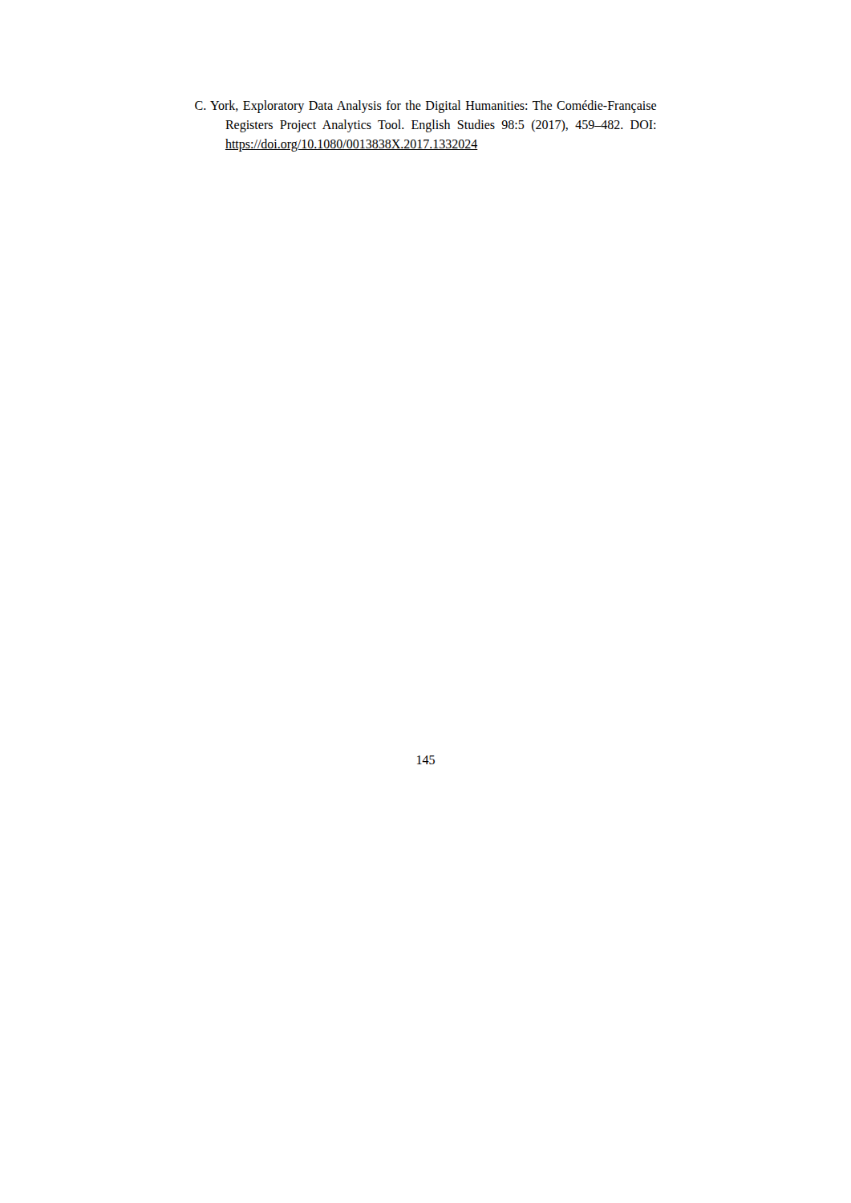C. York, Exploratory Data Analysis for the Digital Humanities: The Comédie-Française Registers Project Analytics Tool. English Studies 98:5 (2017), 459–482. DOI: https://doi.org/10.1080/0013838X.2017.1332024
145